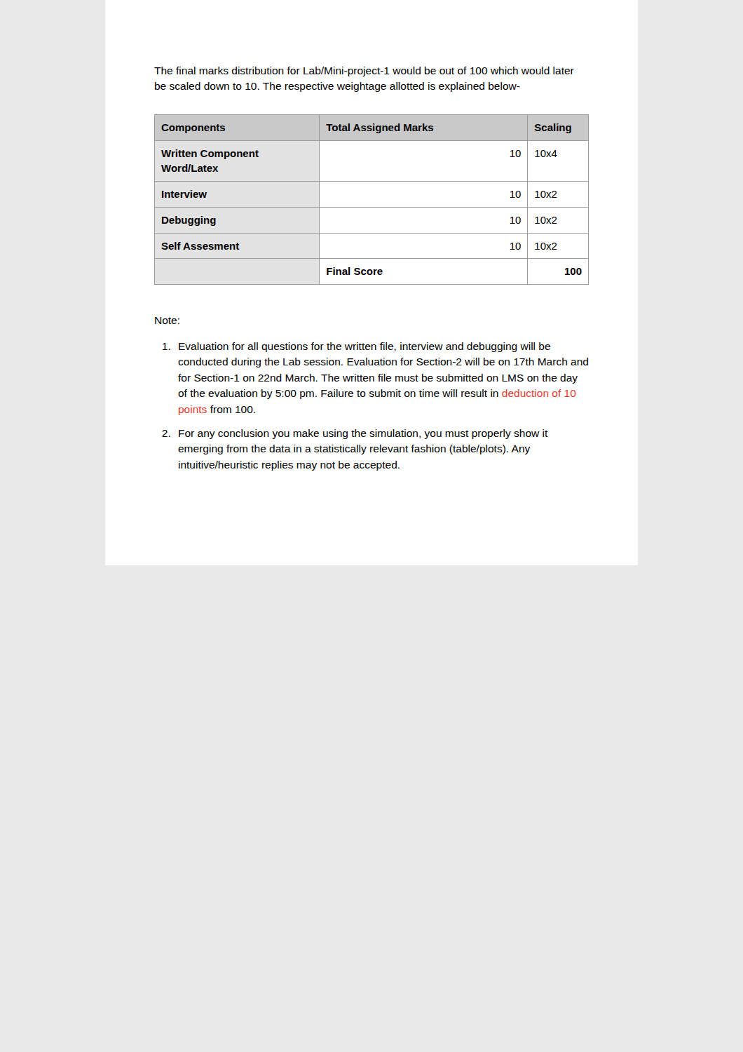The final marks distribution for Lab/Mini-project-1 would be out of 100 which would later be scaled down to 10. The respective weightage allotted is explained below-
| Components | Total Assigned Marks | Scaling |
| --- | --- | --- |
| Written Component Word/Latex | 10 | 10x4 |
| Interview | 10 | 10x2 |
| Debugging | 10 | 10x2 |
| Self Assesment | 10 | 10x2 |
| | Final Score | 100 |
Note:
Evaluation for all questions for the written file, interview and debugging will be conducted during the Lab session. Evaluation for Section-2 will be on 17th March and for Section-1 on 22nd March. The written file must be submitted on LMS on the day of the evaluation by 5:00 pm. Failure to submit on time will result in deduction of 10 points from 100.
For any conclusion you make using the simulation, you must properly show it emerging from the data in a statistically relevant fashion (table/plots). Any intuitive/heuristic replies may not be accepted.